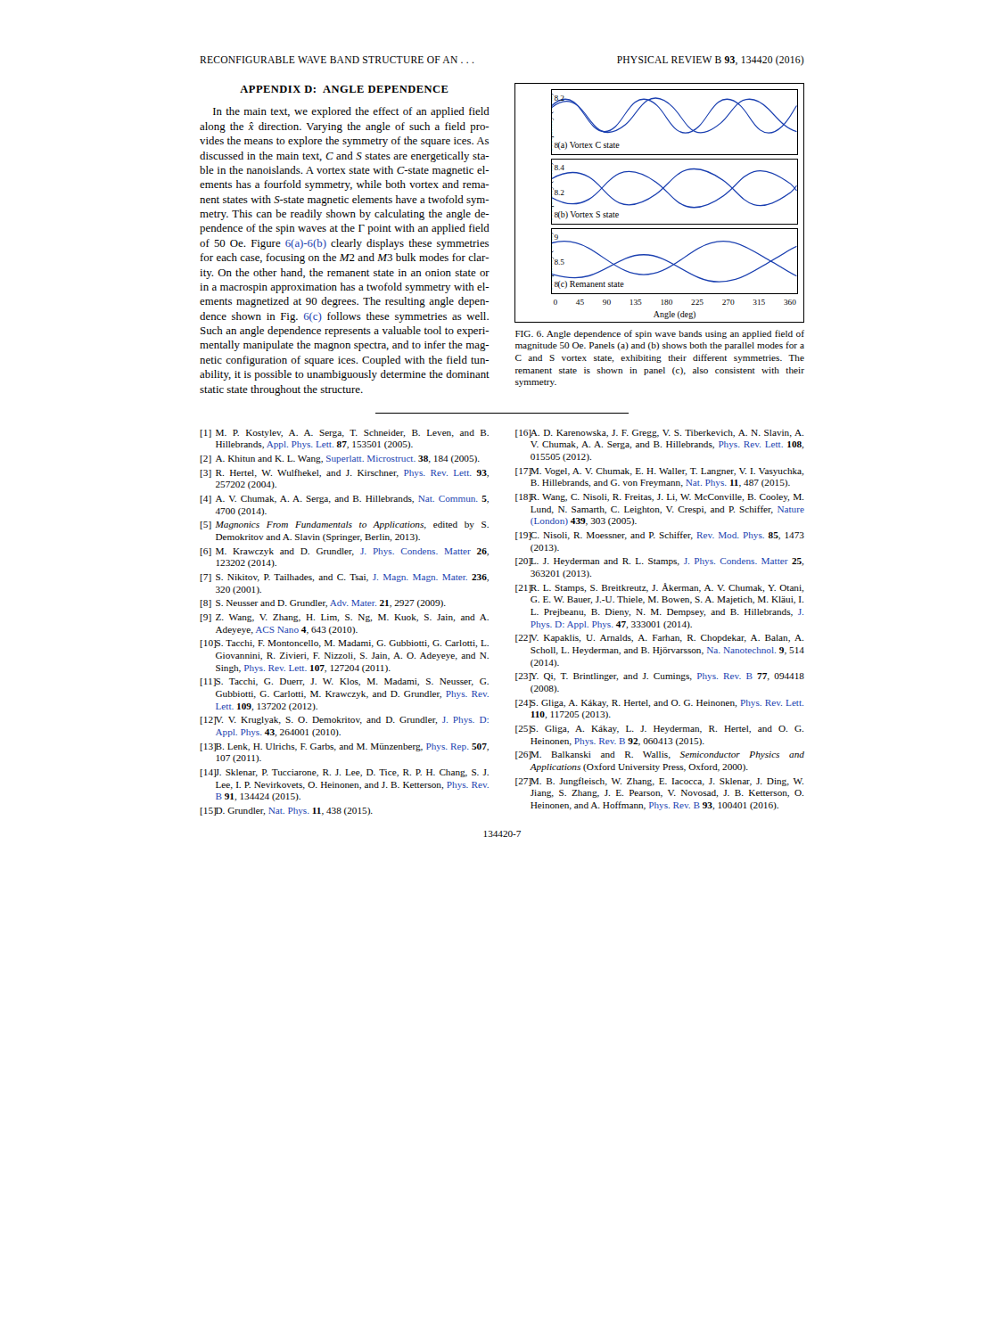Reconfigurable wave band structure of an . . .
Physical Review B 93, 134420 (2016)
Appendix D: Angle dependence
In the main text, we explored the effect of an applied field along the x̂ direction. Varying the angle of such a field provides the means to explore the symmetry of the square ices. As discussed in the main text, C and S states are energetically stable in the nanoislands. A vortex state with C-state magnetic elements has a fourfold symmetry, while both vortex and remanent states with S-state magnetic elements have a twofold symmetry. This can be readily shown by calculating the angle dependence of the spin waves at the Γ point with an applied field of 50 Oe. Figure 6(a)-6(b) clearly displays these symmetries for each case, focusing on the M2 and M3 bulk modes for clarity. On the other hand, the remanent state in an onion state or in a macrospin approximation has a twofold symmetry with elements magnetized at 90 degrees. The resulting angle dependence shown in Fig. 6(c) follows these symmetries as well. Such an angle dependence represents a valuable tool to experimentally manipulate the magnon spectra, and to infer the magnetic configuration of square ices. Coupled with the field tunability, it is possible to unambiguously determine the dominant static state throughout the structure.
Frequency (GHz) 8.2 8 (a) Vortex C state
Frequency (GHz) 8.4 8.2 8 (b) Vortex S state
Frequency (GHz) 9 8.5 8 (c) Remanent state
04590135180225270315360
Angle (deg)
FIG. 6. Angle dependence of spin wave bands using an applied field of magnitude 50 Oe. Panels (a) and (b) shows both the parallel modes for a C and S vortex state, exhibiting their different symmetries. The remanent state is shown in panel (c), also consistent with their symmetry.
M. P. Kostylev, A. A. Serga, T. Schneider, B. Leven, and B. Hillebrands, Appl. Phys. Lett. 87, 153501 (2005).
A. Khitun and K. L. Wang, Superlatt. Microstruct. 38, 184 (2005).
R. Hertel, W. Wulfhekel, and J. Kirschner, Phys. Rev. Lett. 93, 257202 (2004).
A. V. Chumak, A. A. Serga, and B. Hillebrands, Nat. Commun. 5, 4700 (2014).
Magnonics From Fundamentals to Applications, edited by S. Demokritov and A. Slavin (Springer, Berlin, 2013).
M. Krawczyk and D. Grundler, J. Phys. Condens. Matter 26, 123202 (2014).
S. Nikitov, P. Tailhades, and C. Tsai, J. Magn. Magn. Mater. 236, 320 (2001).
S. Neusser and D. Grundler, Adv. Mater. 21, 2927 (2009).
Z. Wang, V. Zhang, H. Lim, S. Ng, M. Kuok, S. Jain, and A. Adeyeye, ACS Nano 4, 643 (2010).
S. Tacchi, F. Montoncello, M. Madami, G. Gubbiotti, G. Carlotti, L. Giovannini, R. Zivieri, F. Nizzoli, S. Jain, A. O. Adeyeye, and N. Singh, Phys. Rev. Lett. 107, 127204 (2011).
S. Tacchi, G. Duerr, J. W. Klos, M. Madami, S. Neusser, G. Gubbiotti, G. Carlotti, M. Krawczyk, and D. Grundler, Phys. Rev. Lett. 109, 137202 (2012).
V. V. Kruglyak, S. O. Demokritov, and D. Grundler, J. Phys. D: Appl. Phys. 43, 264001 (2010).
B. Lenk, H. Ulrichs, F. Garbs, and M. Münzenberg, Phys. Rep. 507, 107 (2011).
J. Sklenar, P. Tucciarone, R. J. Lee, D. Tice, R. P. H. Chang, S. J. Lee, I. P. Nevirkovets, O. Heinonen, and J. B. Ketterson, Phys. Rev. B 91, 134424 (2015).
D. Grundler, Nat. Phys. 11, 438 (2015).
A. D. Karenowska, J. F. Gregg, V. S. Tiberkevich, A. N. Slavin, A. V. Chumak, A. A. Serga, and B. Hillebrands, Phys. Rev. Lett. 108, 015505 (2012).
M. Vogel, A. V. Chumak, E. H. Waller, T. Langner, V. I. Vasyuchka, B. Hillebrands, and G. von Freymann, Nat. Phys. 11, 487 (2015).
R. Wang, C. Nisoli, R. Freitas, J. Li, W. McConville, B. Cooley, M. Lund, N. Samarth, C. Leighton, V. Crespi, and P. Schiffer, Nature (London) 439, 303 (2005).
C. Nisoli, R. Moessner, and P. Schiffer, Rev. Mod. Phys. 85, 1473 (2013).
L. J. Heyderman and R. L. Stamps, J. Phys. Condens. Matter 25, 363201 (2013).
R. L. Stamps, S. Breitkreutz, J. Åkerman, A. V. Chumak, Y. Otani, G. E. W. Bauer, J.-U. Thiele, M. Bowen, S. A. Majetich, M. Kläui, I. L. Prejbeanu, B. Dieny, N. M. Dempsey, and B. Hillebrands, J. Phys. D: Appl. Phys. 47, 333001 (2014).
V. Kapaklis, U. Arnalds, A. Farhan, R. Chopdekar, A. Balan, A. Scholl, L. Heyderman, and B. Hjörvarsson, Na. Nanotechnol. 9, 514 (2014).
Y. Qi, T. Brintlinger, and J. Cumings, Phys. Rev. B 77, 094418 (2008).
S. Gliga, A. Kákay, R. Hertel, and O. G. Heinonen, Phys. Rev. Lett. 110, 117205 (2013).
S. Gliga, A. Kákay, L. J. Heyderman, R. Hertel, and O. G. Heinonen, Phys. Rev. B 92, 060413 (2015).
M. Balkanski and R. Wallis, Semiconductor Physics and Applications (Oxford University Press, Oxford, 2000).
M. B. Jungfleisch, W. Zhang, E. Iacocca, J. Sklenar, J. Ding, W. Jiang, S. Zhang, J. E. Pearson, V. Novosad, J. B. Ketterson, O. Heinonen, and A. Hoffmann, Phys. Rev. B 93, 100401 (2016).
134420-7